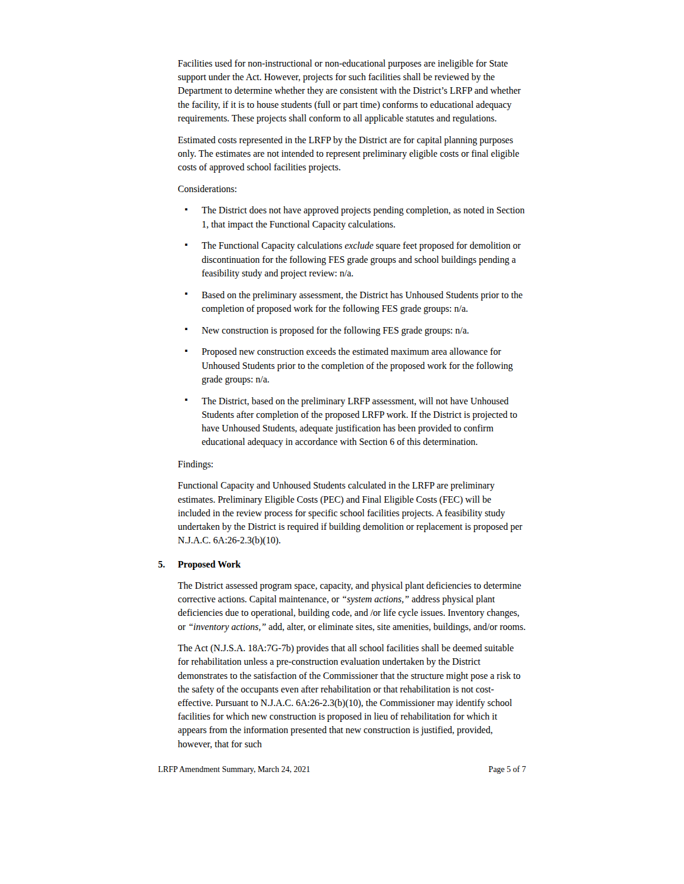Facilities used for non-instructional or non-educational purposes are ineligible for State support under the Act. However, projects for such facilities shall be reviewed by the Department to determine whether they are consistent with the District’s LRFP and whether the facility, if it is to house students (full or part time) conforms to educational adequacy requirements. These projects shall conform to all applicable statutes and regulations.
Estimated costs represented in the LRFP by the District are for capital planning purposes only. The estimates are not intended to represent preliminary eligible costs or final eligible costs of approved school facilities projects.
Considerations:
The District does not have approved projects pending completion, as noted in Section 1, that impact the Functional Capacity calculations.
The Functional Capacity calculations exclude square feet proposed for demolition or discontinuation for the following FES grade groups and school buildings pending a feasibility study and project review: n/a.
Based on the preliminary assessment, the District has Unhoused Students prior to the completion of proposed work for the following FES grade groups: n/a.
New construction is proposed for the following FES grade groups: n/a.
Proposed new construction exceeds the estimated maximum area allowance for Unhoused Students prior to the completion of the proposed work for the following grade groups: n/a.
The District, based on the preliminary LRFP assessment, will not have Unhoused Students after completion of the proposed LRFP work. If the District is projected to have Unhoused Students, adequate justification has been provided to confirm educational adequacy in accordance with Section 6 of this determination.
Findings:
Functional Capacity and Unhoused Students calculated in the LRFP are preliminary estimates. Preliminary Eligible Costs (PEC) and Final Eligible Costs (FEC) will be included in the review process for specific school facilities projects. A feasibility study undertaken by the District is required if building demolition or replacement is proposed per N.J.A.C. 6A:26-2.3(b)(10).
5.
Proposed Work
The District assessed program space, capacity, and physical plant deficiencies to determine corrective actions. Capital maintenance, or “system actions,” address physical plant deficiencies due to operational, building code, and /or life cycle issues. Inventory changes, or “inventory actions,” add, alter, or eliminate sites, site amenities, buildings, and/or rooms.
The Act (N.J.S.A. 18A:7G-7b) provides that all school facilities shall be deemed suitable for rehabilitation unless a pre-construction evaluation undertaken by the District demonstrates to the satisfaction of the Commissioner that the structure might pose a risk to the safety of the occupants even after rehabilitation or that rehabilitation is not cost-effective. Pursuant to N.J.A.C. 6A:26-2.3(b)(10), the Commissioner may identify school facilities for which new construction is proposed in lieu of rehabilitation for which it appears from the information presented that new construction is justified, provided, however, that for such
LRFP Amendment Summary, March 24, 2021 Page 5 of 7